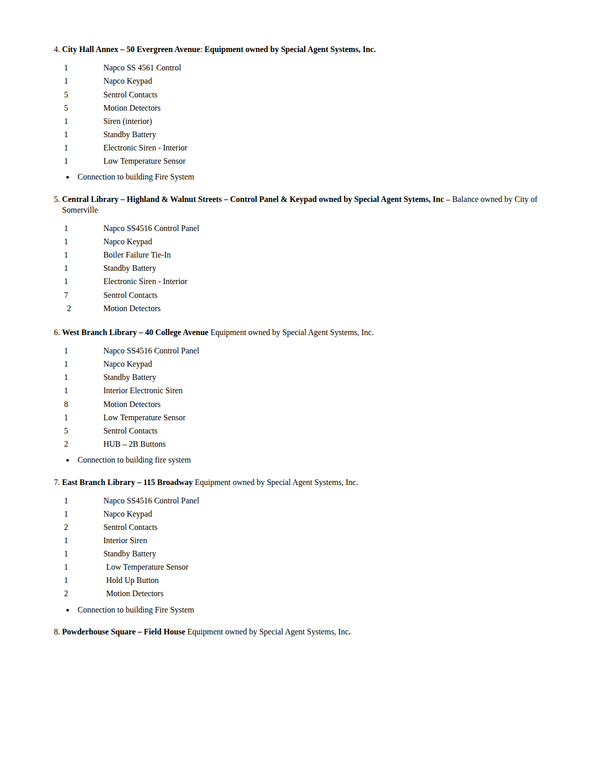City Hall Annex – 50 Evergreen Avenue: Equipment owned by Special Agent Systems, Inc.
| 1 | Napco SS 4561 Control |
| 1 | Napco Keypad |
| 5 | Sentrol Contacts |
| 5 | Motion Detectors |
| 1 | Siren (interior) |
| 1 | Standby Battery |
| 1 | Electronic Siren - Interior |
| 1 | Low Temperature Sensor |
Connection to building Fire System
Central Library – Highland & Walnut Streets – Control Panel & Keypad owned by Special Agent Sytems, Inc – Balance owned by City of Somerville
| 1 | Napco SS4516 Control Panel |
| 1 | Napco Keypad |
| 1 | Boiler Failure Tie-In |
| 1 | Standby Battery |
| 1 | Electronic Siren - Interior |
| 7 | Sentrol Contacts |
| 2 | Motion Detectors |
West Branch Library – 40 College Avenue Equipment owned by Special Agent Systems, Inc.
| 1 | Napco SS4516 Control Panel |
| 1 | Napco Keypad |
| 1 | Standby Battery |
| 1 | Interior Electronic Siren |
| 8 | Motion Detectors |
| 1 | Low Temperature Sensor |
| 5 | Sentrol Contacts |
| 2 | HUB – 2B Buttons |
Connection to building fire system
East Branch Library – 115 Broadway Equipment owned by Special Agent Systems, Inc.
| 1 | Napco SS4516 Control Panel |
| 1 | Napco Keypad |
| 2 | Sentrol Contacts |
| 1 | Interior Siren |
| 1 | Standby Battery |
| 1 | Low Temperature Sensor |
| 1 | Hold Up Button |
| 2 | Motion Detectors |
Connection to building Fire System
Powderhouse Square – Field House Equipment owned by Special Agent Systems, Inc.